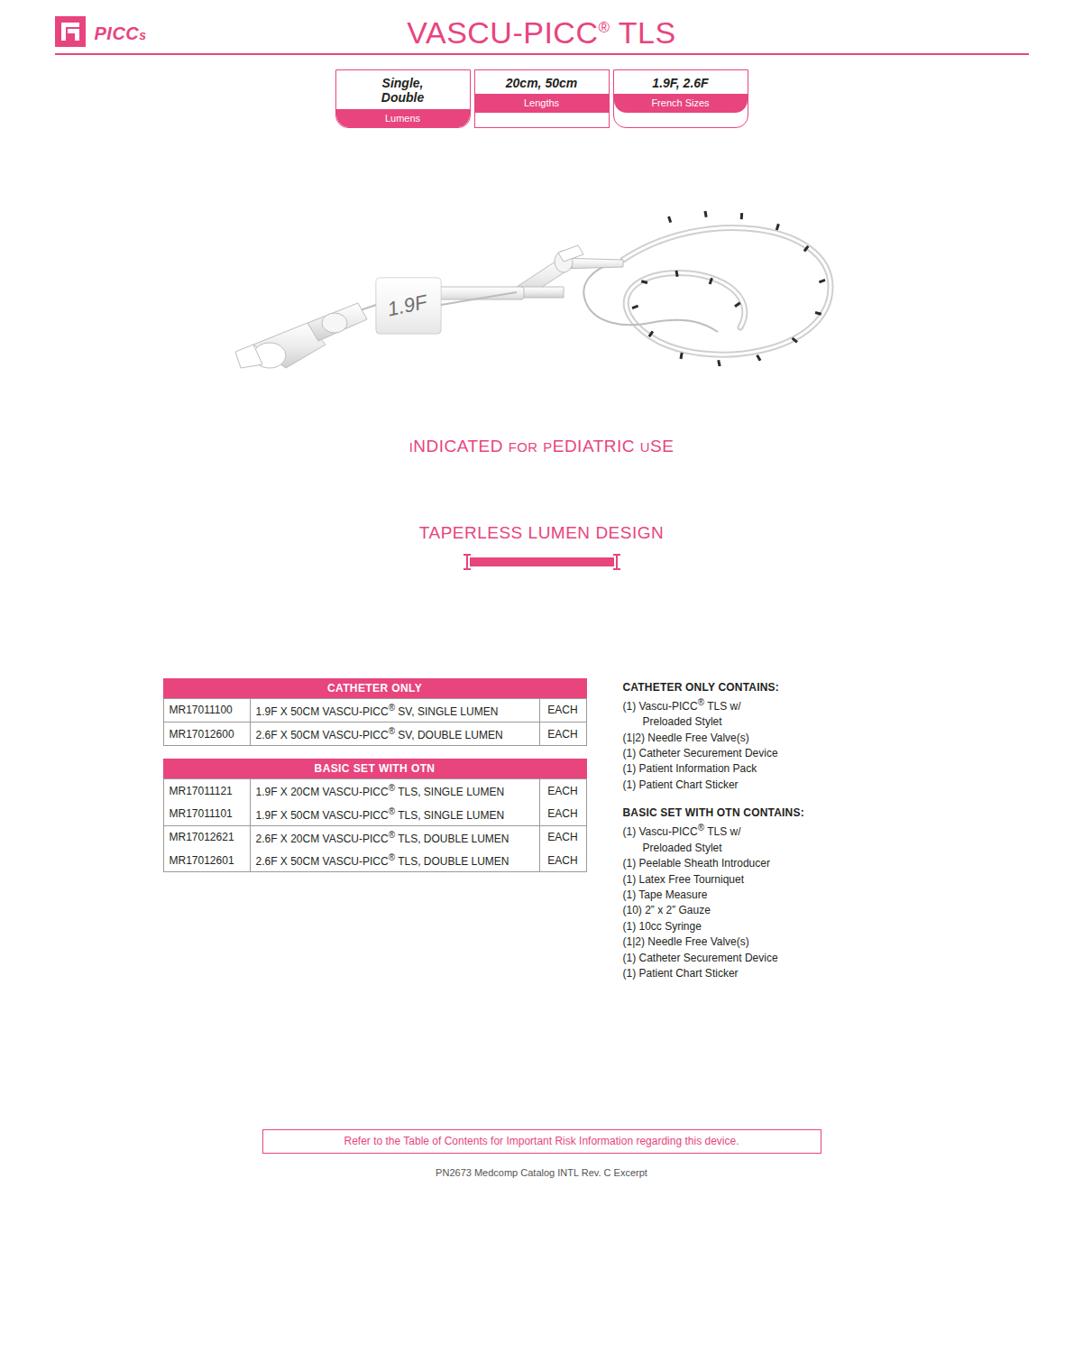PICCs
VASCU-PICC® TLS
Single,
Double
Lumens
20cm, 50cm
Lengths
1.9F, 2.6F
French Sizes
1.9F
INDICATED FOR PEDIATRIC USE
TAPERLESS LUMEN DESIGN
CATHETER ONLY
| MR17011100 | 1.9F X 50CM VASCU-PICC ® SV, SINGLE LUMEN | EACH |
| MR17012600 | 2.6F X 50CM VASCU-PICC ® SV, DOUBLE LUMEN | EACH |
BASIC SET WITH OTN
| MR17011121 | 1.9F X 20CM VASCU-PICC ® TLS, SINGLE LUMEN | EACH |
| MR17011101 | 1.9F X 50CM VASCU-PICC ® TLS, SINGLE LUMEN | EACH |
| MR17012621 | 2.6F X 20CM VASCU-PICC ® TLS, DOUBLE LUMEN | EACH |
| MR17012601 | 2.6F X 50CM VASCU-PICC ® TLS, DOUBLE LUMEN | EACH |
CATHETER ONLY CONTAINS:
(1) Vascu-PICC® TLS w/Preloaded Stylet
(1|2) Needle Free Valve(s)
(1) Catheter Securement Device
(1) Patient Information Pack
(1) Patient Chart Sticker
BASIC SET WITH OTN CONTAINS:
(1) Vascu-PICC® TLS w/Preloaded Stylet
(1) Peelable Sheath Introducer
(1) Latex Free Tourniquet
(1) Tape Measure
(10) 2” x 2” Gauze
(1) 10cc Syringe
(1|2) Needle Free Valve(s)
(1) Catheter Securement Device
(1) Patient Chart Sticker
Refer to the Table of Contents for Important Risk Information regarding this device.
PN2673 Medcomp Catalog INTL Rev. C Excerpt